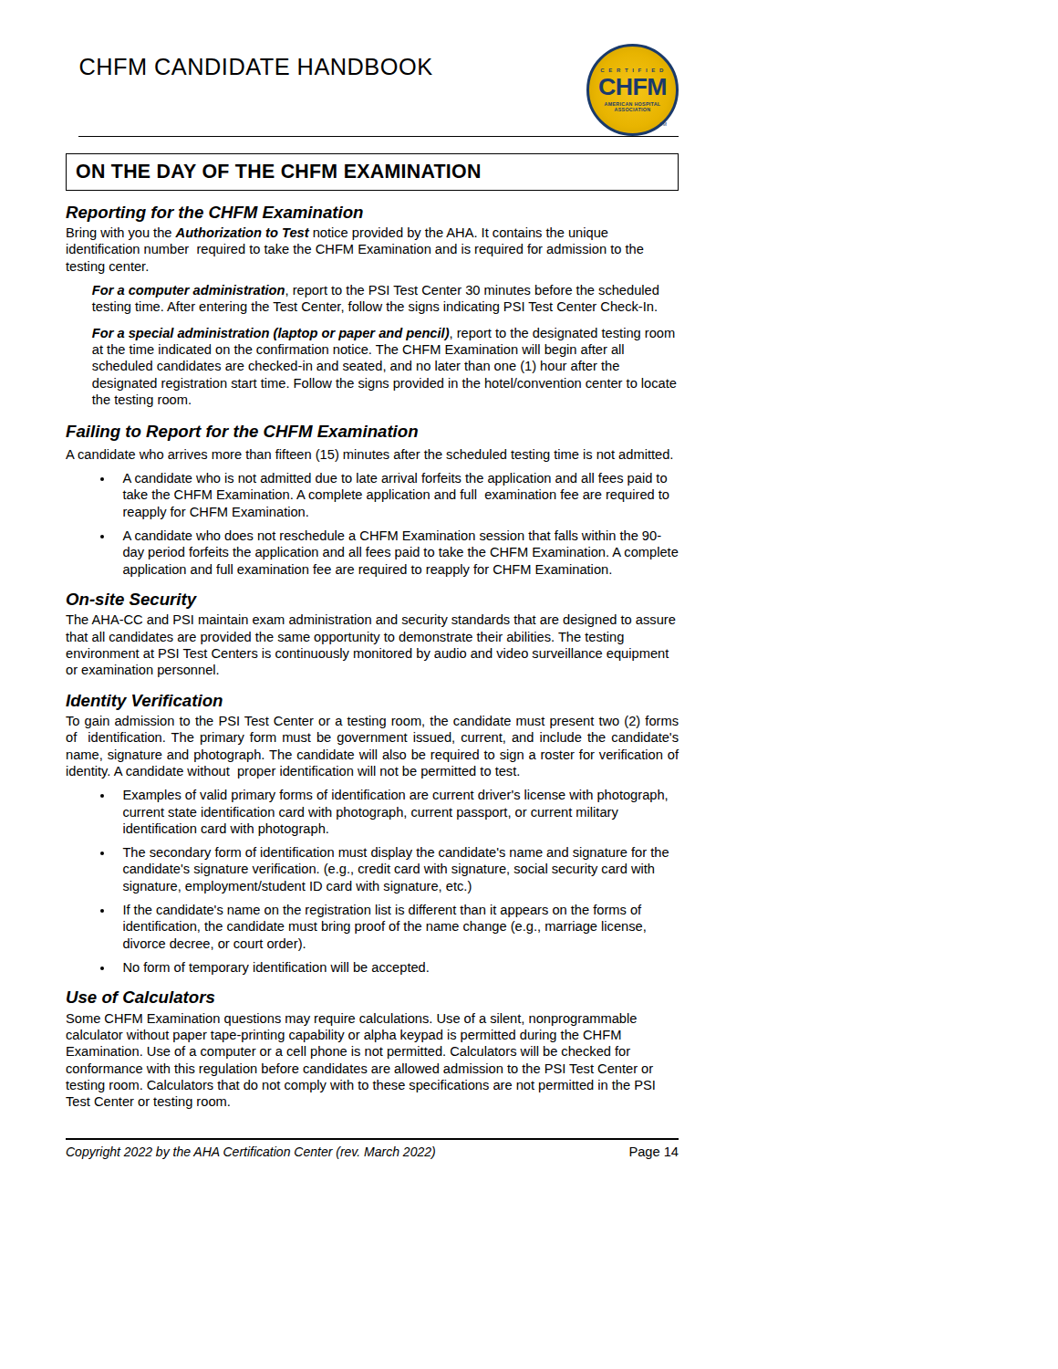CHFM CANDIDATE HANDBOOK
C E R T I F I E D
CHFM
AMERICAN HOSPITAL
ASSOCIATION
TM
ON THE DAY OF THE CHFM EXAMINATION
Reporting for the CHFM Examination
Bring with you the Authorization to Test notice provided by the AHA. It contains the unique identification number required to take the CHFM Examination and is required for admission to the testing center.
For a computer administration, report to the PSI Test Center 30 minutes before the scheduled testing time. After entering the Test Center, follow the signs indicating PSI Test Center Check-In.
For a special administration (laptop or paper and pencil), report to the designated testing room at the time indicated on the confirmation notice. The CHFM Examination will begin after all scheduled candidates are checked-in and seated, and no later than one (1) hour after the designated registration start time. Follow the signs provided in the hotel/convention center to locate the testing room.
Failing to Report for the CHFM Examination
A candidate who arrives more than fifteen (15) minutes after the scheduled testing time is not admitted.
A candidate who is not admitted due to late arrival forfeits the application and all fees paid to take the CHFM Examination. A complete application and full examination fee are required to reapply for CHFM Examination.
A candidate who does not reschedule a CHFM Examination session that falls within the 90-day period forfeits the application and all fees paid to take the CHFM Examination. A complete application and full examination fee are required to reapply for CHFM Examination.
On-site Security
The AHA-CC and PSI maintain exam administration and security standards that are designed to assure that all candidates are provided the same opportunity to demonstrate their abilities. The testing environment at PSI Test Centers is continuously monitored by audio and video surveillance equipment or examination personnel.
Identity Verification
To gain admission to the PSI Test Center or a testing room, the candidate must present two (2) forms of identification. The primary form must be government issued, current, and include the candidate's name, signature and photograph. The candidate will also be required to sign a roster for verification of identity. A candidate without proper identification will not be permitted to test.
Examples of valid primary forms of identification are current driver's license with photograph, current state identification card with photograph, current passport, or current military identification card with photograph.
The secondary form of identification must display the candidate's name and signature for the candidate's signature verification. (e.g., credit card with signature, social security card with signature, employment/student ID card with signature, etc.)
If the candidate's name on the registration list is different than it appears on the forms of identification, the candidate must bring proof of the name change (e.g., marriage license, divorce decree, or court order).
No form of temporary identification will be accepted.
Use of Calculators
Some CHFM Examination questions may require calculations. Use of a silent, nonprogrammable calculator without paper tape-printing capability or alpha keypad is permitted during the CHFM Examination. Use of a computer or a cell phone is not permitted. Calculators will be checked for conformance with this regulation before candidates are allowed admission to the PSI Test Center or testing room. Calculators that do not comply with to these specifications are not permitted in the PSI Test Center or testing room.
Copyright 2022 by the AHA Certification Center (rev. March 2022)
Page 14